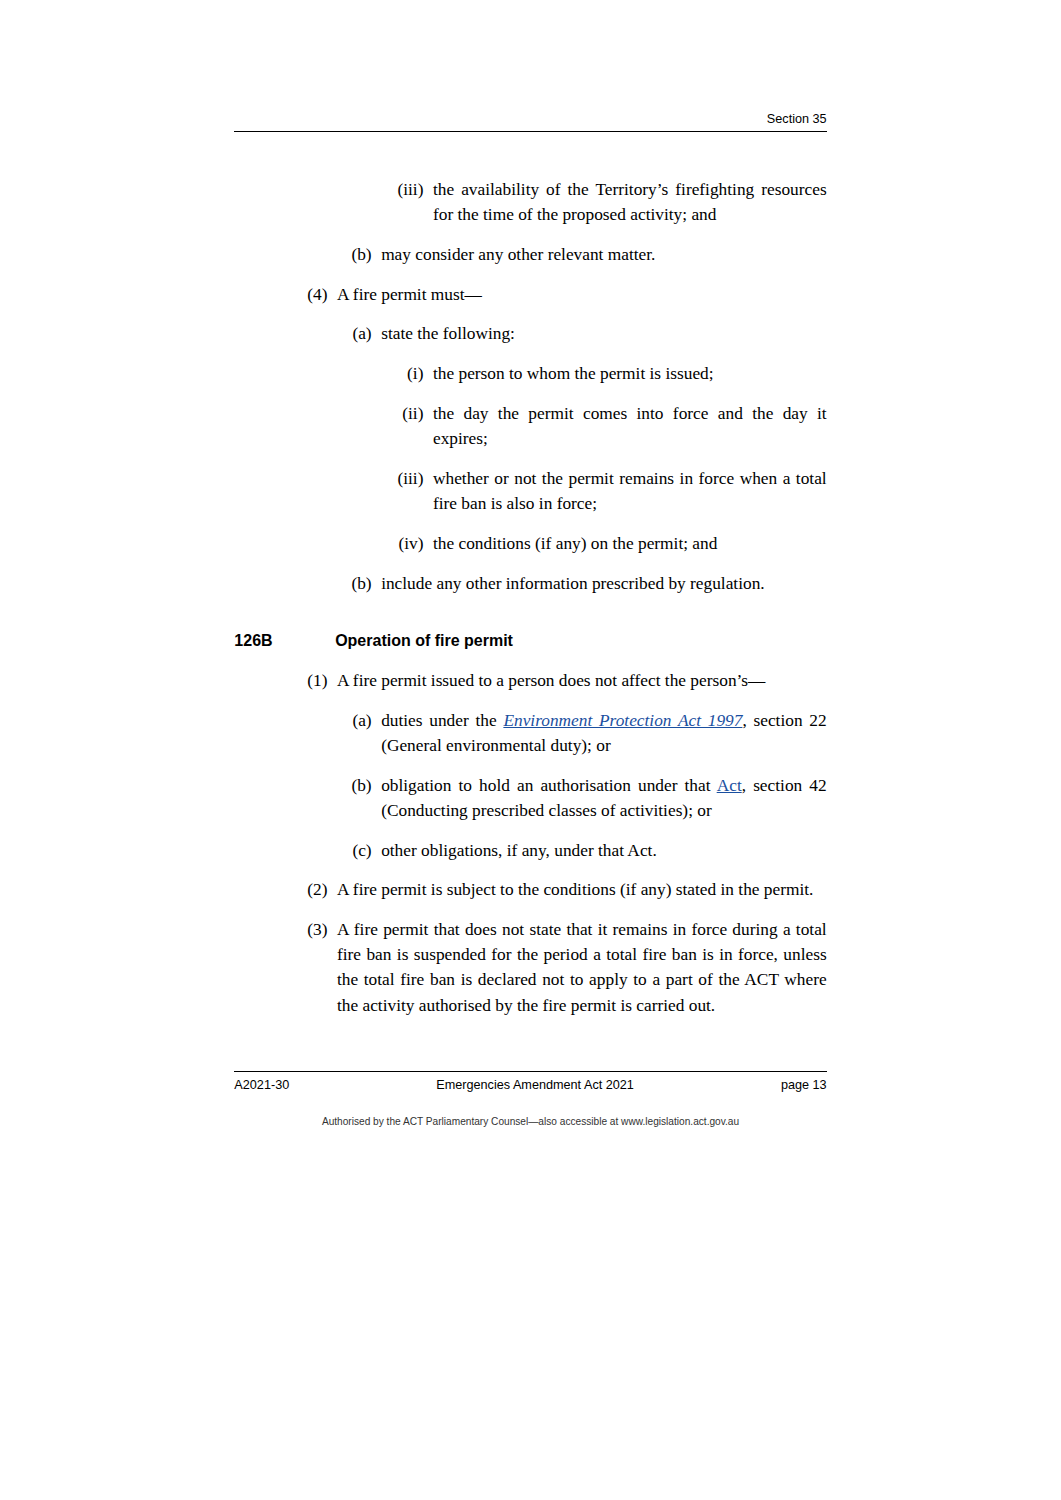Section 35
(iii)
the availability of the Territory’s firefighting resources for the time of the proposed activity; and
(b)
may consider any other relevant matter.
(4)
A fire permit must—
(a)
state the following:
(i)
the person to whom the permit is issued;
(ii)
the day the permit comes into force and the day it expires;
(iii)
whether or not the permit remains in force when a total fire ban is also in force;
(iv)
the conditions (if any) on the permit; and
(b)
include any other information prescribed by regulation.
126B
Operation of fire permit
(1)
A fire permit issued to a person does not affect the person’s—
(a)
duties under the Environment Protection Act 1997, section 22 (General environmental duty); or
(b)
obligation to hold an authorisation under that Act, section 42 (Conducting prescribed classes of activities); or
(c)
other obligations, if any, under that Act.
(2)
A fire permit is subject to the conditions (if any) stated in the permit.
(3)
A fire permit that does not state that it remains in force during a total fire ban is suspended for the period a total fire ban is in force, unless the total fire ban is declared not to apply to a part of the ACT where the activity authorised by the fire permit is carried out.
A2021-30
Emergencies Amendment Act 2021
page 13
Authorised by the ACT Parliamentary Counsel—also accessible at www.legislation.act.gov.au